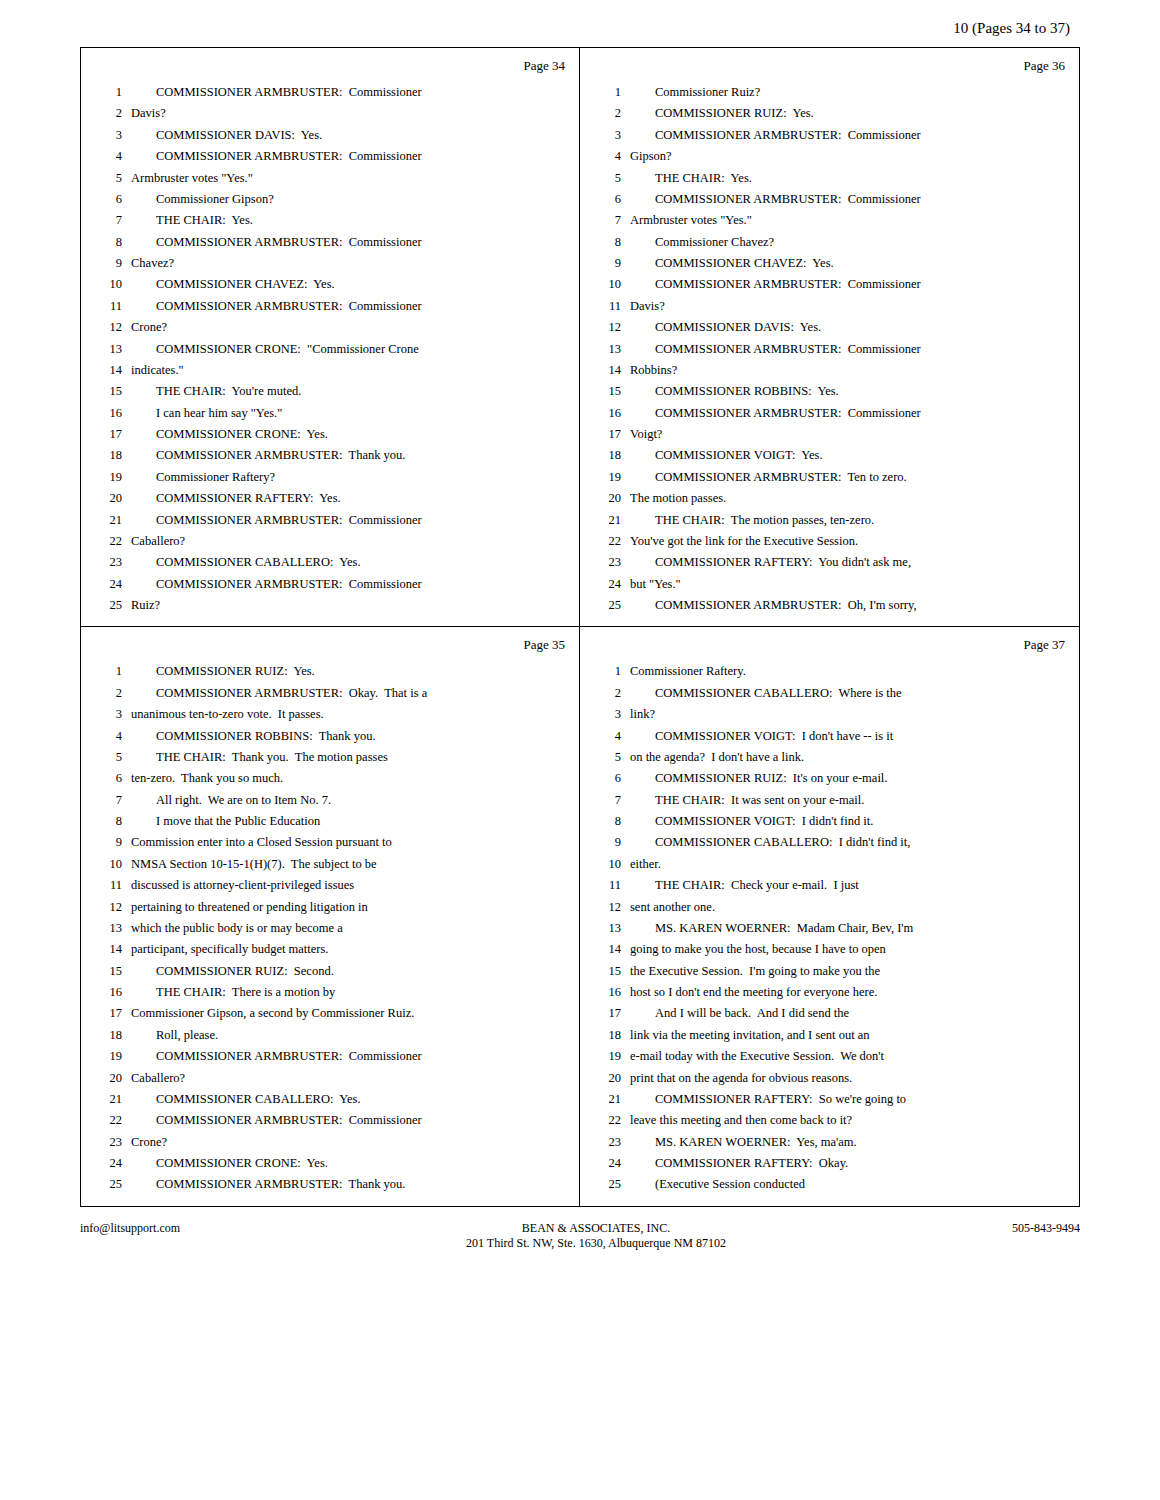10 (Pages 34 to 37)
Page 34
| 1 | COMMISSIONER ARMBRUSTER: Commissioner |
| 2 | Davis? |
| 3 | COMMISSIONER DAVIS: Yes. |
| 4 | COMMISSIONER ARMBRUSTER: Commissioner |
| 5 | Armbruster votes "Yes." |
| 6 | Commissioner Gipson? |
| 7 | THE CHAIR: Yes. |
| 8 | COMMISSIONER ARMBRUSTER: Commissioner |
| 9 | Chavez? |
| 10 | COMMISSIONER CHAVEZ: Yes. |
| 11 | COMMISSIONER ARMBRUSTER: Commissioner |
| 12 | Crone? |
| 13 | COMMISSIONER CRONE: "Commissioner Crone |
| 14 | indicates." |
| 15 | THE CHAIR: You're muted. |
| 16 | I can hear him say "Yes." |
| 17 | COMMISSIONER CRONE: Yes. |
| 18 | COMMISSIONER ARMBRUSTER: Thank you. |
| 19 | Commissioner Raftery? |
| 20 | COMMISSIONER RAFTERY: Yes. |
| 21 | COMMISSIONER ARMBRUSTER: Commissioner |
| 22 | Caballero? |
| 23 | COMMISSIONER CABALLERO: Yes. |
| 24 | COMMISSIONER ARMBRUSTER: Commissioner |
| 25 | Ruiz? |
Page 36
| 1 | Commissioner Ruiz? |
| 2 | COMMISSIONER RUIZ: Yes. |
| 3 | COMMISSIONER ARMBRUSTER: Commissioner |
| 4 | Gipson? |
| 5 | THE CHAIR: Yes. |
| 6 | COMMISSIONER ARMBRUSTER: Commissioner |
| 7 | Armbruster votes "Yes." |
| 8 | Commissioner Chavez? |
| 9 | COMMISSIONER CHAVEZ: Yes. |
| 10 | COMMISSIONER ARMBRUSTER: Commissioner |
| 11 | Davis? |
| 12 | COMMISSIONER DAVIS: Yes. |
| 13 | COMMISSIONER ARMBRUSTER: Commissioner |
| 14 | Robbins? |
| 15 | COMMISSIONER ROBBINS: Yes. |
| 16 | COMMISSIONER ARMBRUSTER: Commissioner |
| 17 | Voigt? |
| 18 | COMMISSIONER VOIGT: Yes. |
| 19 | COMMISSIONER ARMBRUSTER: Ten to zero. |
| 20 | The motion passes. |
| 21 | THE CHAIR: The motion passes, ten-zero. |
| 22 | You've got the link for the Executive Session. |
| 23 | COMMISSIONER RAFTERY: You didn't ask me, |
| 24 | but "Yes." |
| 25 | COMMISSIONER ARMBRUSTER: Oh, I'm sorry, |
Page 35
| 1 | COMMISSIONER RUIZ: Yes. |
| 2 | COMMISSIONER ARMBRUSTER: Okay. That is a |
| 3 | unanimous ten-to-zero vote. It passes. |
| 4 | COMMISSIONER ROBBINS: Thank you. |
| 5 | THE CHAIR: Thank you. The motion passes |
| 6 | ten-zero. Thank you so much. |
| 7 | All right. We are on to Item No. 7. |
| 8 | I move that the Public Education |
| 9 | Commission enter into a Closed Session pursuant to |
| 10 | NMSA Section 10-15-1(H)(7). The subject to be |
| 11 | discussed is attorney-client-privileged issues |
| 12 | pertaining to threatened or pending litigation in |
| 13 | which the public body is or may become a |
| 14 | participant, specifically budget matters. |
| 15 | COMMISSIONER RUIZ: Second. |
| 16 | THE CHAIR: There is a motion by |
| 17 | Commissioner Gipson, a second by Commissioner Ruiz. |
| 18 | Roll, please. |
| 19 | COMMISSIONER ARMBRUSTER: Commissioner |
| 20 | Caballero? |
| 21 | COMMISSIONER CABALLERO: Yes. |
| 22 | COMMISSIONER ARMBRUSTER: Commissioner |
| 23 | Crone? |
| 24 | COMMISSIONER CRONE: Yes. |
| 25 | COMMISSIONER ARMBRUSTER: Thank you. |
Page 37
| 1 | Commissioner Raftery. |
| 2 | COMMISSIONER CABALLERO: Where is the |
| 3 | link? |
| 4 | COMMISSIONER VOIGT: I don't have -- is it |
| 5 | on the agenda? I don't have a link. |
| 6 | COMMISSIONER RUIZ: It's on your e-mail. |
| 7 | THE CHAIR: It was sent on your e-mail. |
| 8 | COMMISSIONER VOIGT: I didn't find it. |
| 9 | COMMISSIONER CABALLERO: I didn't find it, |
| 10 | either. |
| 11 | THE CHAIR: Check your e-mail. I just |
| 12 | sent another one. |
| 13 | MS. KAREN WOERNER: Madam Chair, Bev, I'm |
| 14 | going to make you the host, because I have to open |
| 15 | the Executive Session. I'm going to make you the |
| 16 | host so I don't end the meeting for everyone here. |
| 17 | And I will be back. And I did send the |
| 18 | link via the meeting invitation, and I sent out an |
| 19 | e-mail today with the Executive Session. We don't |
| 20 | print that on the agenda for obvious reasons. |
| 21 | COMMISSIONER RAFTERY: So we're going to |
| 22 | leave this meeting and then come back to it? |
| 23 | MS. KAREN WOERNER: Yes, ma'am. |
| 24 | COMMISSIONER RAFTERY: Okay. |
| 25 | (Executive Session conducted |
info@litsupport.com
BEAN & ASSOCIATES, INC.
201 Third St. NW, Ste. 1630, Albuquerque NM 87102
505-843-9494